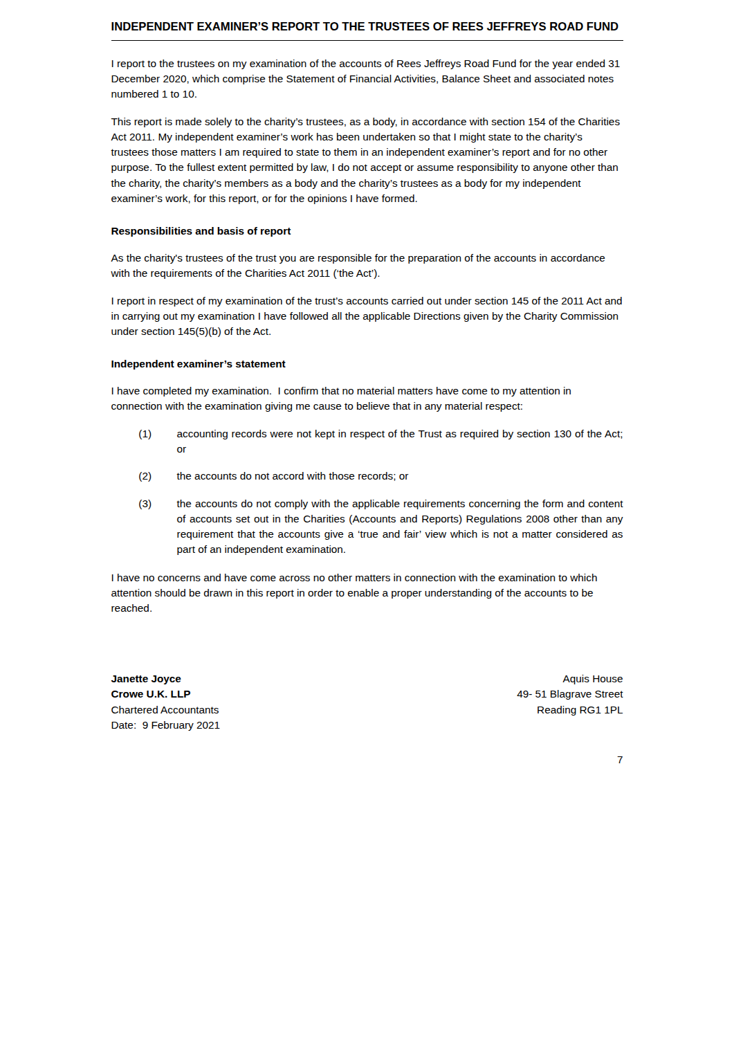Independent Examiner’s Report to the Trustees of Rees Jeffreys Road Fund
I report to the trustees on my examination of the accounts of Rees Jeffreys Road Fund for the year ended 31 December 2020, which comprise the Statement of Financial Activities, Balance Sheet and associated notes numbered 1 to 10.
This report is made solely to the charity’s trustees, as a body, in accordance with section 154 of the Charities Act 2011. My independent examiner’s work has been undertaken so that I might state to the charity’s trustees those matters I am required to state to them in an independent examiner’s report and for no other purpose. To the fullest extent permitted by law, I do not accept or assume responsibility to anyone other than the charity, the charity’s members as a body and the charity’s trustees as a body for my independent examiner’s work, for this report, or for the opinions I have formed.
Responsibilities and basis of report
As the charity's trustees of the trust you are responsible for the preparation of the accounts in accordance with the requirements of the Charities Act 2011 (‘the Act’).
I report in respect of my examination of the trust’s accounts carried out under section 145 of the 2011 Act and in carrying out my examination I have followed all the applicable Directions given by the Charity Commission under section 145(5)(b) of the Act.
Independent examiner’s statement
I have completed my examination. I confirm that no material matters have come to my attention in connection with the examination giving me cause to believe that in any material respect:
(1) accounting records were not kept in respect of the Trust as required by section 130 of the Act; or
(2) the accounts do not accord with those records; or
(3) the accounts do not comply with the applicable requirements concerning the form and content of accounts set out in the Charities (Accounts and Reports) Regulations 2008 other than any requirement that the accounts give a ‘true and fair’ view which is not a matter considered as part of an independent examination.
I have no concerns and have come across no other matters in connection with the examination to which attention should be drawn in this report in order to enable a proper understanding of the accounts to be reached.
Janette Joyce
Crowe U.K. LLP
Chartered Accountants
Date: 9 February 2021
Aquis House
49- 51 Blagrave Street
Reading RG1 1PL
7